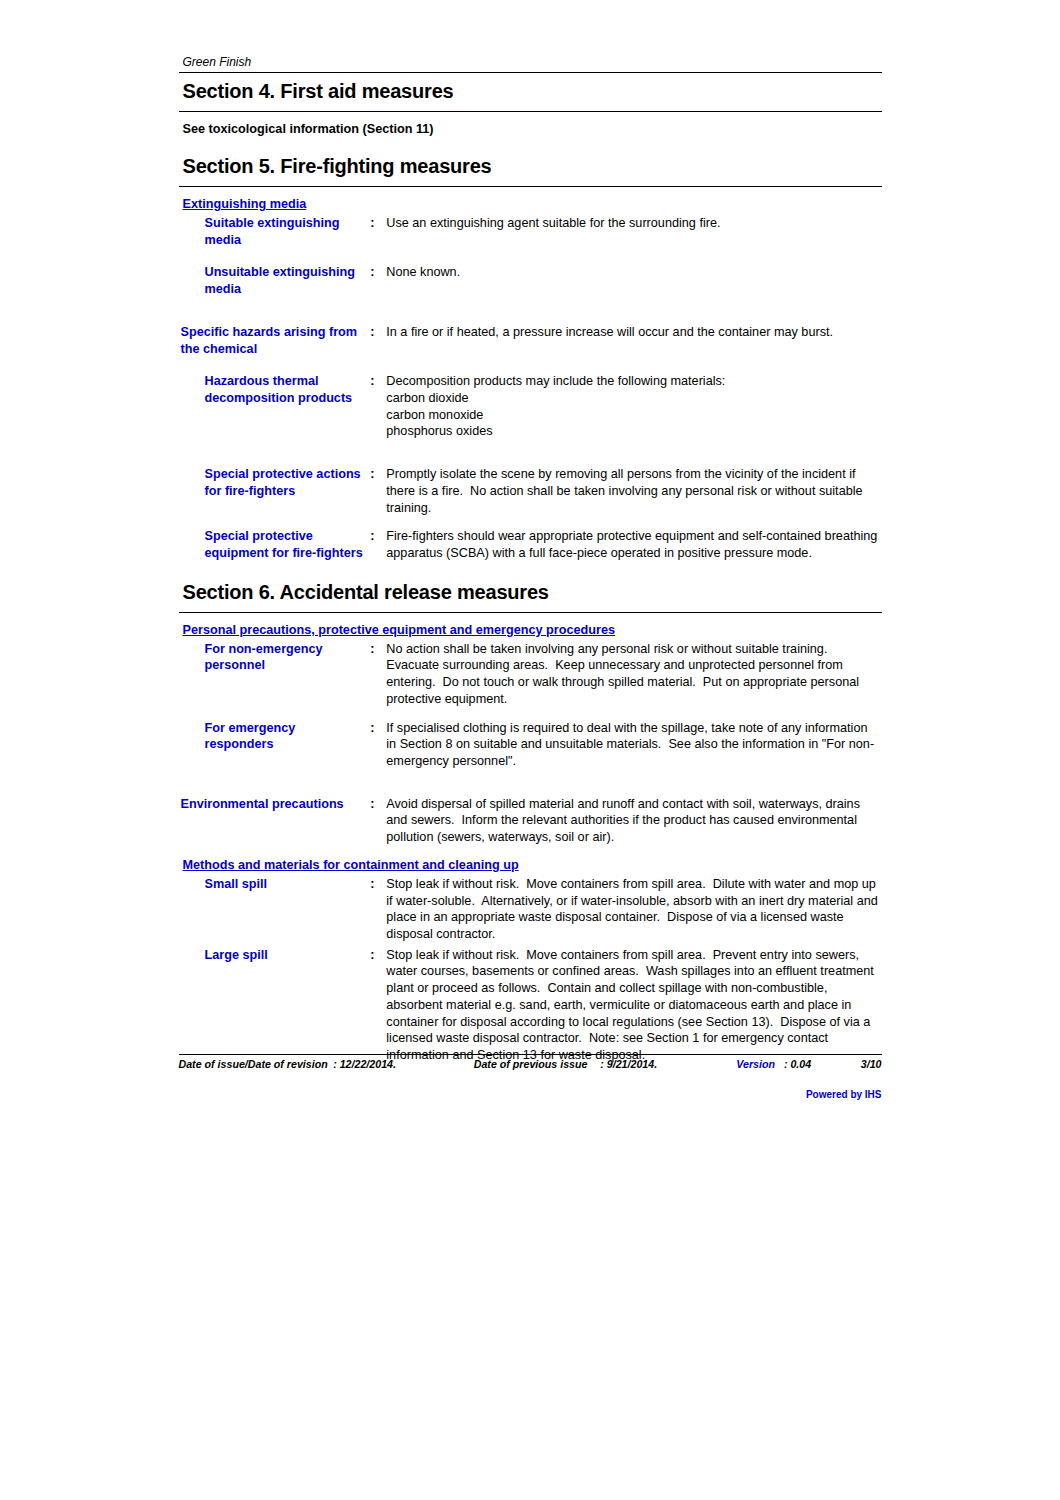Green Finish
Section 4. First aid measures
See toxicological information (Section 11)
Section 5. Fire-fighting measures
Extinguishing media
| Suitable extinguishing media | : | Use an extinguishing agent suitable for the surrounding fire. |
| Unsuitable extinguishing media | : | None known. |
| Specific hazards arising from the chemical | : | In a fire or if heated, a pressure increase will occur and the container may burst. |
| Hazardous thermal decomposition products | : | Decomposition products may include the following materials: carbon dioxide carbon monoxide phosphorus oxides |
| Special protective actions for fire-fighters | : | Promptly isolate the scene by removing all persons from the vicinity of the incident if there is a fire. No action shall be taken involving any personal risk or without suitable training. |
| Special protective equipment for fire-fighters | : | Fire-fighters should wear appropriate protective equipment and self-contained breathing apparatus (SCBA) with a full face-piece operated in positive pressure mode. |
Section 6. Accidental release measures
Personal precautions, protective equipment and emergency procedures
| For non-emergency personnel | : | No action shall be taken involving any personal risk or without suitable training. Evacuate surrounding areas. Keep unnecessary and unprotected personnel from entering. Do not touch or walk through spilled material. Put on appropriate personal protective equipment. |
| For emergency responders | : | If specialised clothing is required to deal with the spillage, take note of any information in Section 8 on suitable and unsuitable materials. See also the information in "For non-emergency personnel". |
| Environmental precautions | : | Avoid dispersal of spilled material and runoff and contact with soil, waterways, drains and sewers. Inform the relevant authorities if the product has caused environmental pollution (sewers, waterways, soil or air). |
Methods and materials for containment and cleaning up
| Small spill | : | Stop leak if without risk. Move containers from spill area. Dilute with water and mop up if water-soluble. Alternatively, or if water-insoluble, absorb with an inert dry material and place in an appropriate waste disposal container. Dispose of via a licensed waste disposal contractor. |
| Large spill | : | Stop leak if without risk. Move containers from spill area. Prevent entry into sewers, water courses, basements or confined areas. Wash spillages into an effluent treatment plant or proceed as follows. Contain and collect spillage with non-combustible, absorbent material e.g. sand, earth, vermiculite or diatomaceous earth and place in container for disposal according to local regulations (see Section 13). Dispose of via a licensed waste disposal contractor. Note: see Section 1 for emergency contact information and Section 13 for waste disposal. |
| Date of issue/Date of revision | : 12/22/2014. | Date of previous issue | : 9/21/2014. | Version : 0.04 | 3/10 |
Powered by IHS